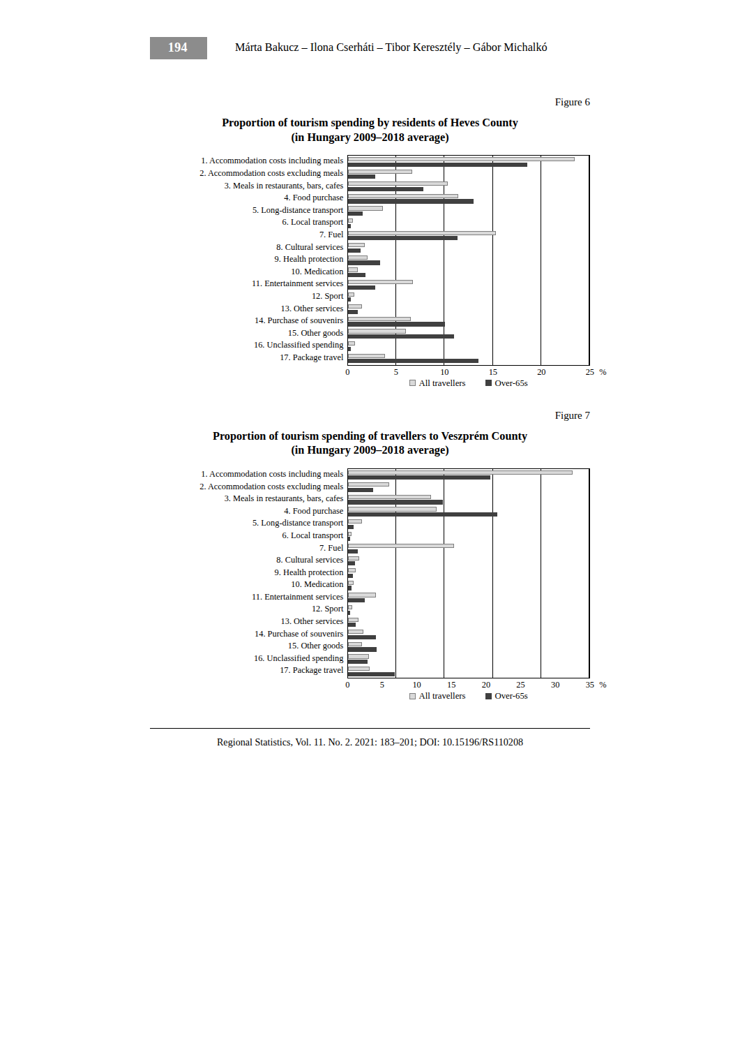194
Márta Bakucz – Ilona Cserháti – Tibor Keresztély – Gábor Michalkó
Figure 6
Proportion of tourism spending by residents of Heves County
(in Hungary 2009–2018 average)
1. Accommodation costs including meals
2. Accommodation costs excluding meals
3. Meals in restaurants, bars, cafes
4. Food purchase
5. Long-distance transport
6. Local transport
7. Fuel
8. Cultural services
9. Health protection
10. Medication
11. Entertainment services
12. Sport
13. Other services
14. Purchase of souvenirs
15. Other goods
16. Unclassified spending
17. Package travel
0 5 10 15 20 25 %
All travellers Over-65s
Figure 7
Proportion of tourism spending of travellers to Veszprém County
(in Hungary 2009–2018 average)
1. Accommodation costs including meals
2. Accommodation costs excluding meals
3. Meals in restaurants, bars, cafes
4. Food purchase
5. Long-distance transport
6. Local transport
7. Fuel
8. Cultural services
9. Health protection
10. Medication
11. Entertainment services
12. Sport
13. Other services
14. Purchase of souvenirs
15. Other goods
16. Unclassified spending
17. Package travel
0 5 10 15 20 25 30 35 %
All travellers Over-65s
Regional Statistics, Vol. 11. No. 2. 2021: 183–201; DOI: 10.15196/RS110208